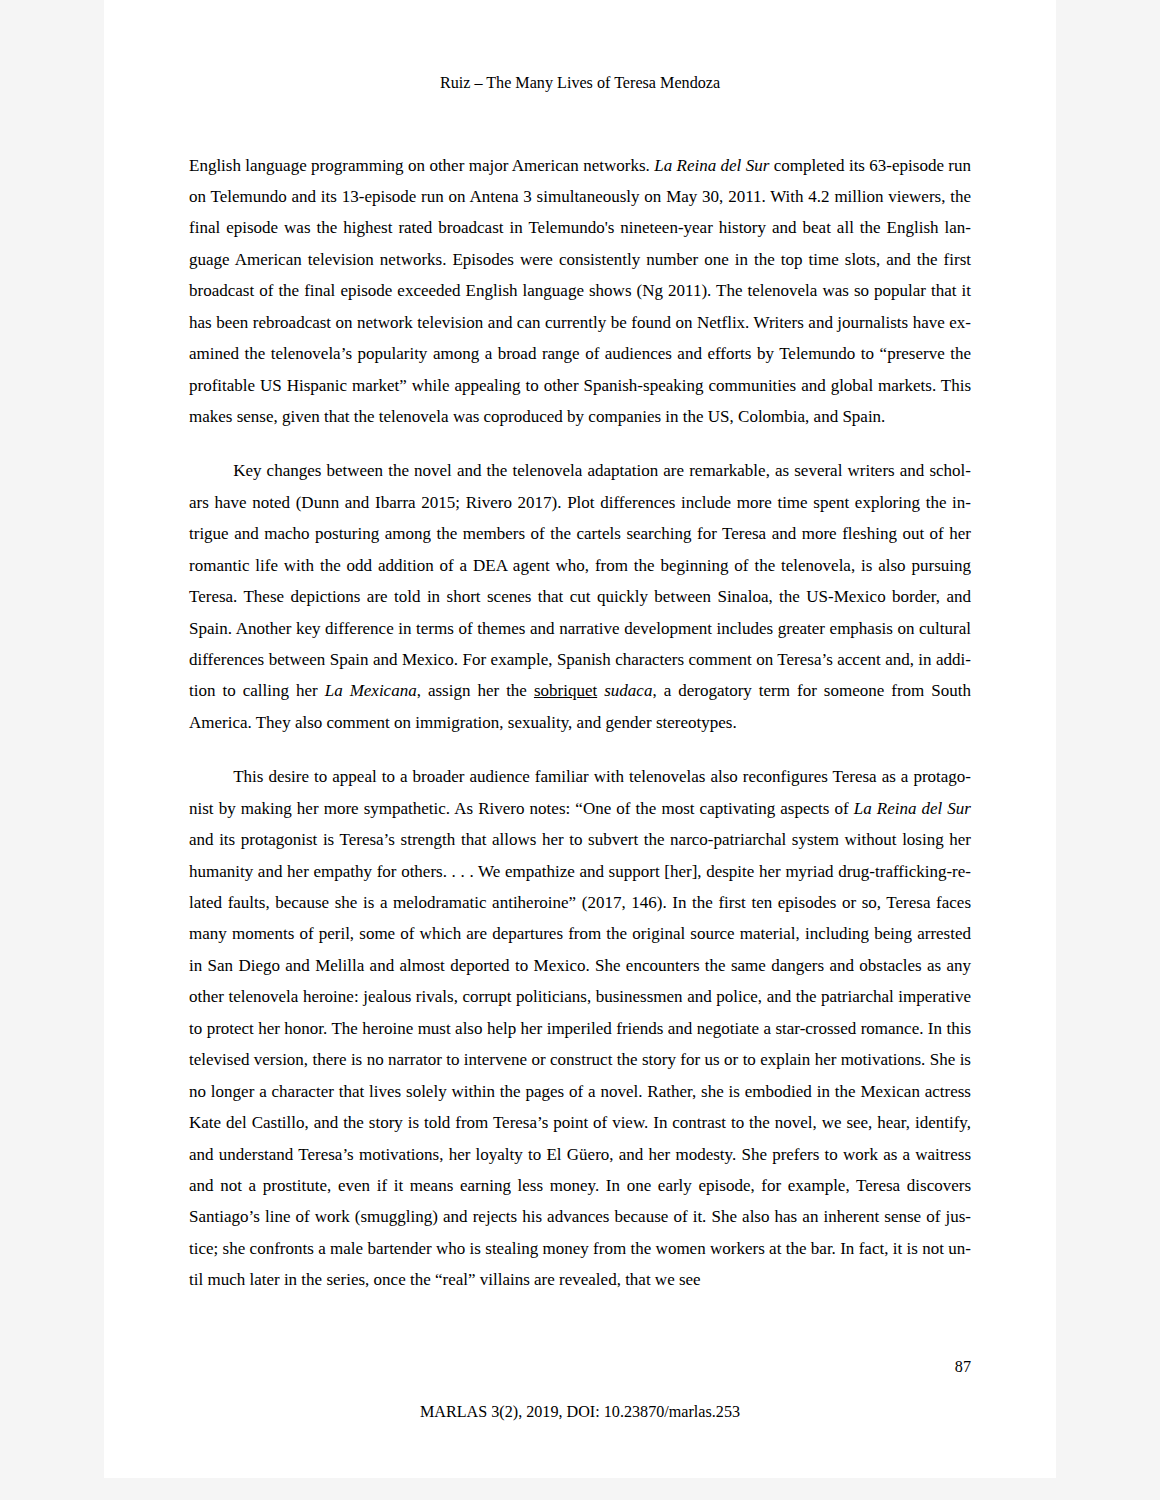Ruiz – The Many Lives of Teresa Mendoza
English language programming on other major American networks. La Reina del Sur completed its 63-episode run on Telemundo and its 13-episode run on Antena 3 simultaneously on May 30, 2011. With 4.2 million viewers, the final episode was the highest rated broadcast in Telemundo's nineteen-year history and beat all the English language American television networks. Episodes were consistently number one in the top time slots, and the first broadcast of the final episode exceeded English language shows (Ng 2011). The telenovela was so popular that it has been rebroadcast on network television and can currently be found on Netflix. Writers and journalists have examined the telenovela’s popularity among a broad range of audiences and efforts by Telemundo to “preserve the profitable US Hispanic market” while appealing to other Spanish-speaking communities and global markets. This makes sense, given that the telenovela was coproduced by companies in the US, Colombia, and Spain.
Key changes between the novel and the telenovela adaptation are remarkable, as several writers and scholars have noted (Dunn and Ibarra 2015; Rivero 2017). Plot differences include more time spent exploring the intrigue and macho posturing among the members of the cartels searching for Teresa and more fleshing out of her romantic life with the odd addition of a DEA agent who, from the beginning of the telenovela, is also pursuing Teresa. These depictions are told in short scenes that cut quickly between Sinaloa, the US-Mexico border, and Spain. Another key difference in terms of themes and narrative development includes greater emphasis on cultural differences between Spain and Mexico. For example, Spanish characters comment on Teresa’s accent and, in addition to calling her La Mexicana, assign her the sobriquet sudaca, a derogatory term for someone from South America. They also comment on immigration, sexuality, and gender stereotypes.
This desire to appeal to a broader audience familiar with telenovelas also reconfigures Teresa as a protagonist by making her more sympathetic. As Rivero notes: “One of the most captivating aspects of La Reina del Sur and its protagonist is Teresa’s strength that allows her to subvert the narco-patriarchal system without losing her humanity and her empathy for others. . . . We empathize and support [her], despite her myriad drug-trafficking-related faults, because she is a melodramatic antiheroine” (2017, 146). In the first ten episodes or so, Teresa faces many moments of peril, some of which are departures from the original source material, including being arrested in San Diego and Melilla and almost deported to Mexico. She encounters the same dangers and obstacles as any other telenovela heroine: jealous rivals, corrupt politicians, businessmen and police, and the patriarchal imperative to protect her honor. The heroine must also help her imperiled friends and negotiate a star-crossed romance. In this televised version, there is no narrator to intervene or construct the story for us or to explain her motivations. She is no longer a character that lives solely within the pages of a novel. Rather, she is embodied in the Mexican actress Kate del Castillo, and the story is told from Teresa’s point of view. In contrast to the novel, we see, hear, identify, and understand Teresa’s motivations, her loyalty to El Güero, and her modesty. She prefers to work as a waitress and not a prostitute, even if it means earning less money. In one early episode, for example, Teresa discovers Santiago’s line of work (smuggling) and rejects his advances because of it. She also has an inherent sense of justice; she confronts a male bartender who is stealing money from the women workers at the bar. In fact, it is not until much later in the series, once the “real” villains are revealed, that we see
87
MARLAS 3(2), 2019, DOI: 10.23870/marlas.253